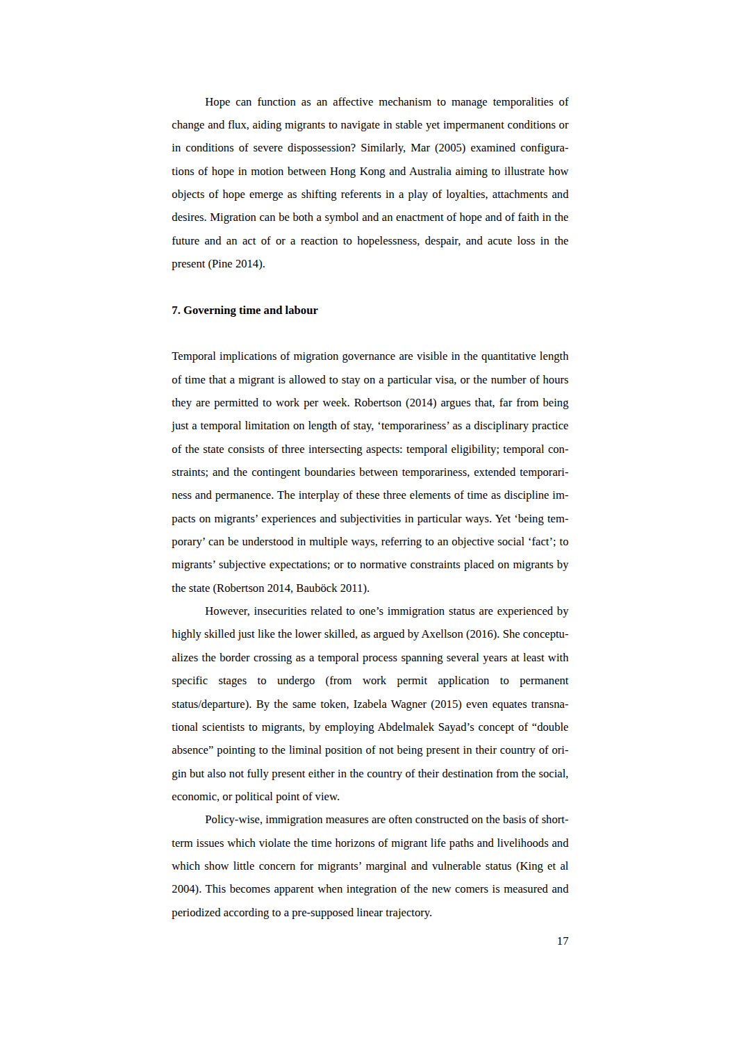Hope can function as an affective mechanism to manage temporalities of change and flux, aiding migrants to navigate in stable yet impermanent conditions or in conditions of severe dispossession? Similarly, Mar (2005) examined configurations of hope in motion between Hong Kong and Australia aiming to illustrate how objects of hope emerge as shifting referents in a play of loyalties, attachments and desires. Migration can be both a symbol and an enactment of hope and of faith in the future and an act of or a reaction to hopelessness, despair, and acute loss in the present (Pine 2014).
7. Governing time and labour
Temporal implications of migration governance are visible in the quantitative length of time that a migrant is allowed to stay on a particular visa, or the number of hours they are permitted to work per week. Robertson (2014) argues that, far from being just a temporal limitation on length of stay, ‘temporariness’ as a disciplinary practice of the state consists of three intersecting aspects: temporal eligibility; temporal constraints; and the contingent boundaries between temporariness, extended temporariness and permanence. The interplay of these three elements of time as discipline impacts on migrants’ experiences and subjectivities in particular ways. Yet ‘being temporary’ can be understood in multiple ways, referring to an objective social ‘fact’; to migrants’ subjective expectations; or to normative constraints placed on migrants by the state (Robertson 2014, Bauböck 2011).
However, insecurities related to one’s immigration status are experienced by highly skilled just like the lower skilled, as argued by Axellson (2016). She conceptualizes the border crossing as a temporal process spanning several years at least with specific stages to undergo (from work permit application to permanent status/departure). By the same token, Izabela Wagner (2015) even equates transnational scientists to migrants, by employing Abdelmalek Sayad’s concept of “double absence” pointing to the liminal position of not being present in their country of origin but also not fully present either in the country of their destination from the social, economic, or political point of view.
Policy-wise, immigration measures are often constructed on the basis of short-term issues which violate the time horizons of migrant life paths and livelihoods and which show little concern for migrants’ marginal and vulnerable status (King et al 2004). This becomes apparent when integration of the new comers is measured and periodized according to a pre-supposed linear trajectory.
17